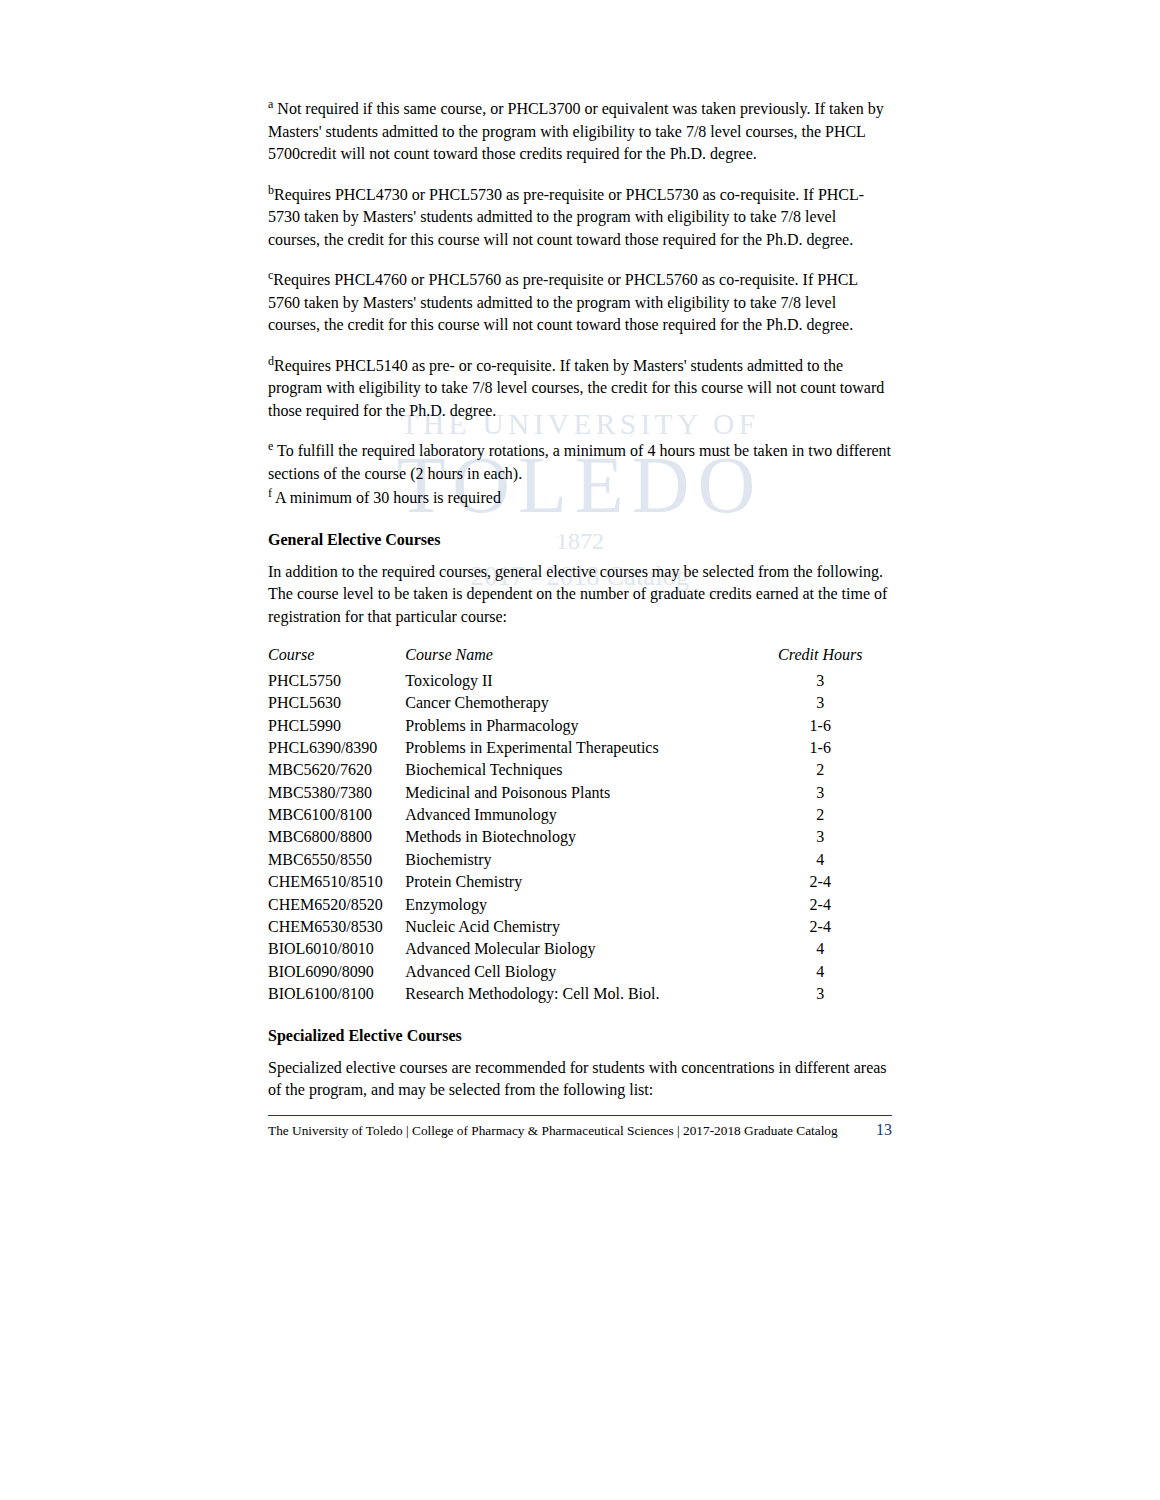THE UNIVERSITY OF
TOLEDO
1872
2017 - 2018 Catalog
a Not required if this same course, or PHCL3700 or equivalent was taken previously. If taken by Masters' students admitted to the program with eligibility to take 7/8 level courses, the PHCL 5700credit will not count toward those credits required for the Ph.D. degree.
bRequires PHCL4730 or PHCL5730 as pre-requisite or PHCL5730 as co-requisite. If PHCL-5730 taken by Masters' students admitted to the program with eligibility to take 7/8 level courses, the credit for this course will not count toward those required for the Ph.D. degree.
cRequires PHCL4760 or PHCL5760 as pre-requisite or PHCL5760 as co-requisite. If PHCL 5760 taken by Masters' students admitted to the program with eligibility to take 7/8 level courses, the credit for this course will not count toward those required for the Ph.D. degree.
dRequires PHCL5140 as pre- or co-requisite. If taken by Masters' students admitted to the program with eligibility to take 7/8 level courses, the credit for this course will not count toward those required for the Ph.D. degree.
e To fulfill the required laboratory rotations, a minimum of 4 hours must be taken in two different sections of the course (2 hours in each).
f A minimum of 30 hours is required
General Elective Courses
In addition to the required courses, general elective courses may be selected from the following. The course level to be taken is dependent on the number of graduate credits earned at the time of registration for that particular course:
| Course | Course Name | Credit Hours |
| --- | --- | --- |
| PHCL5750 | Toxicology II | 3 |
| PHCL5630 | Cancer Chemotherapy | 3 |
| PHCL5990 | Problems in Pharmacology | 1-6 |
| PHCL6390/8390 | Problems in Experimental Therapeutics | 1-6 |
| MBC5620/7620 | Biochemical Techniques | 2 |
| MBC5380/7380 | Medicinal and Poisonous Plants | 3 |
| MBC6100/8100 | Advanced Immunology | 2 |
| MBC6800/8800 | Methods in Biotechnology | 3 |
| MBC6550/8550 | Biochemistry | 4 |
| CHEM6510/8510 | Protein Chemistry | 2-4 |
| CHEM6520/8520 | Enzymology | 2-4 |
| CHEM6530/8530 | Nucleic Acid Chemistry | 2-4 |
| BIOL6010/8010 | Advanced Molecular Biology | 4 |
| BIOL6090/8090 | Advanced Cell Biology | 4 |
| BIOL6100/8100 | Research Methodology: Cell Mol. Biol. | 3 |
Specialized Elective Courses
Specialized elective courses are recommended for students with concentrations in different areas of the program, and may be selected from the following list:
The University of Toledo | College of Pharmacy & Pharmaceutical Sciences | 2017-2018 Graduate Catalog 13